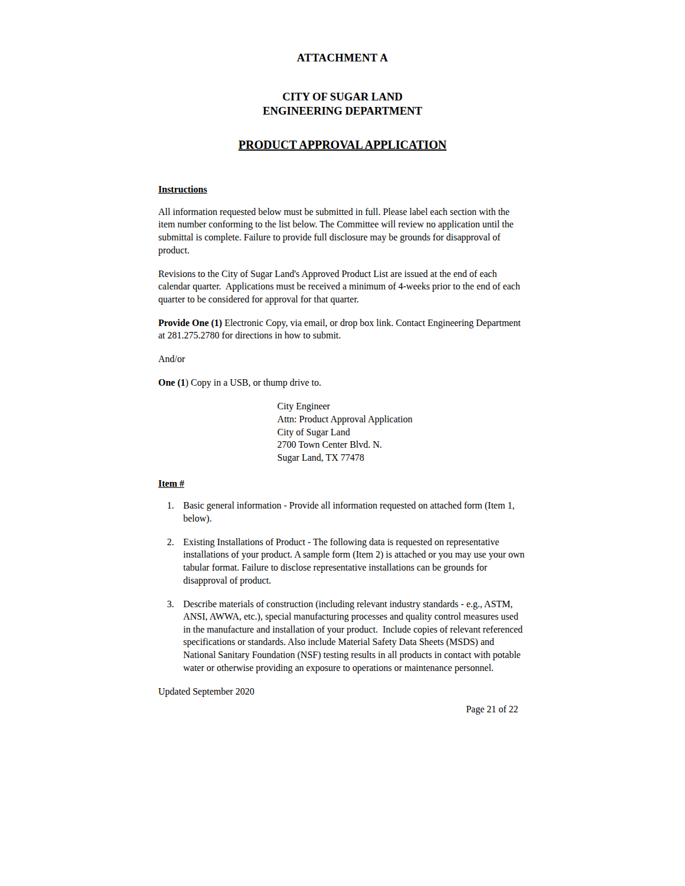ATTACHMENT A
CITY OF SUGAR LANDENGINEERING DEPARTMENT
PRODUCT APPROVAL APPLICATION
Instructions
All information requested below must be submitted in full. Please label each section with the item number conforming to the list below. The Committee will review no application until the submittal is complete. Failure to provide full disclosure may be grounds for disapproval of product.
Revisions to the City of Sugar Land's Approved Product List are issued at the end of each calendar quarter. Applications must be received a minimum of 4-weeks prior to the end of each quarter to be considered for approval for that quarter.
Provide One (1) Electronic Copy, via email, or drop box link. Contact Engineering Department at 281.275.2780 for directions in how to submit.
And/or
One (1) Copy in a USB, or thump drive to.
City Engineer
Attn: Product Approval Application
City of Sugar Land
2700 Town Center Blvd. N.
Sugar Land, TX 77478
Item #
Basic general information - Provide all information requested on attached form (Item 1, below).
Existing Installations of Product - The following data is requested on representative installations of your product. A sample form (Item 2) is attached or you may use your own tabular format. Failure to disclose representative installations can be grounds for disapproval of product.
Describe materials of construction (including relevant industry standards - e.g., ASTM, ANSI, AWWA, etc.), special manufacturing processes and quality control measures used in the manufacture and installation of your product. Include copies of relevant referenced specifications or standards. Also include Material Safety Data Sheets (MSDS) and National Sanitary Foundation (NSF) testing results in all products in contact with potable water or otherwise providing an exposure to operations or maintenance personnel.
Updated September 2020
Page 21 of 22